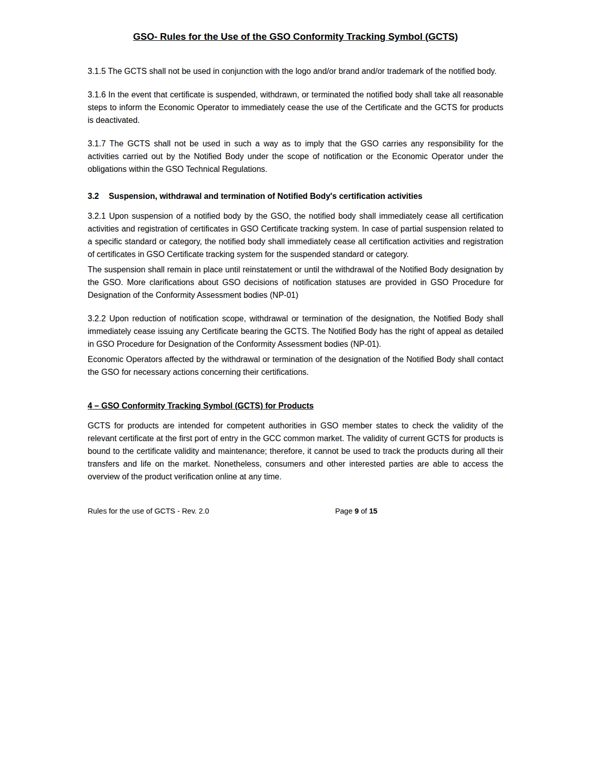GSO- Rules for the Use of the GSO Conformity Tracking Symbol (GCTS)
3.1.5 The GCTS shall not be used in conjunction with the logo and/or brand and/or trademark of the notified body.
3.1.6 In the event that certificate is suspended, withdrawn, or terminated the notified body shall take all reasonable steps to inform the Economic Operator to immediately cease the use of the Certificate and the GCTS for products is deactivated.
3.1.7 The GCTS shall not be used in such a way as to imply that the GSO carries any responsibility for the activities carried out by the Notified Body under the scope of notification or the Economic Operator under the obligations within the GSO Technical Regulations.
3.2 Suspension, withdrawal and termination of Notified Body's certification activities
3.2.1 Upon suspension of a notified body by the GSO, the notified body shall immediately cease all certification activities and registration of certificates in GSO Certificate tracking system. In case of partial suspension related to a specific standard or category, the notified body shall immediately cease all certification activities and registration of certificates in GSO Certificate tracking system for the suspended standard or category.
The suspension shall remain in place until reinstatement or until the withdrawal of the Notified Body designation by the GSO. More clarifications about GSO decisions of notification statuses are provided in GSO Procedure for Designation of the Conformity Assessment bodies (NP-01)
3.2.2 Upon reduction of notification scope, withdrawal or termination of the designation, the Notified Body shall immediately cease issuing any Certificate bearing the GCTS. The Notified Body has the right of appeal as detailed in GSO Procedure for Designation of the Conformity Assessment bodies (NP-01).
Economic Operators affected by the withdrawal or termination of the designation of the Notified Body shall contact the GSO for necessary actions concerning their certifications.
4 – GSO Conformity Tracking Symbol (GCTS) for Products
GCTS for products are intended for competent authorities in GSO member states to check the validity of the relevant certificate at the first port of entry in the GCC common market. The validity of current GCTS for products is bound to the certificate validity and maintenance; therefore, it cannot be used to track the products during all their transfers and life on the market. Nonetheless, consumers and other interested parties are able to access the overview of the product verification online at any time.
Rules for the use of GCTS - Rev. 2.0 Page 9 of 15